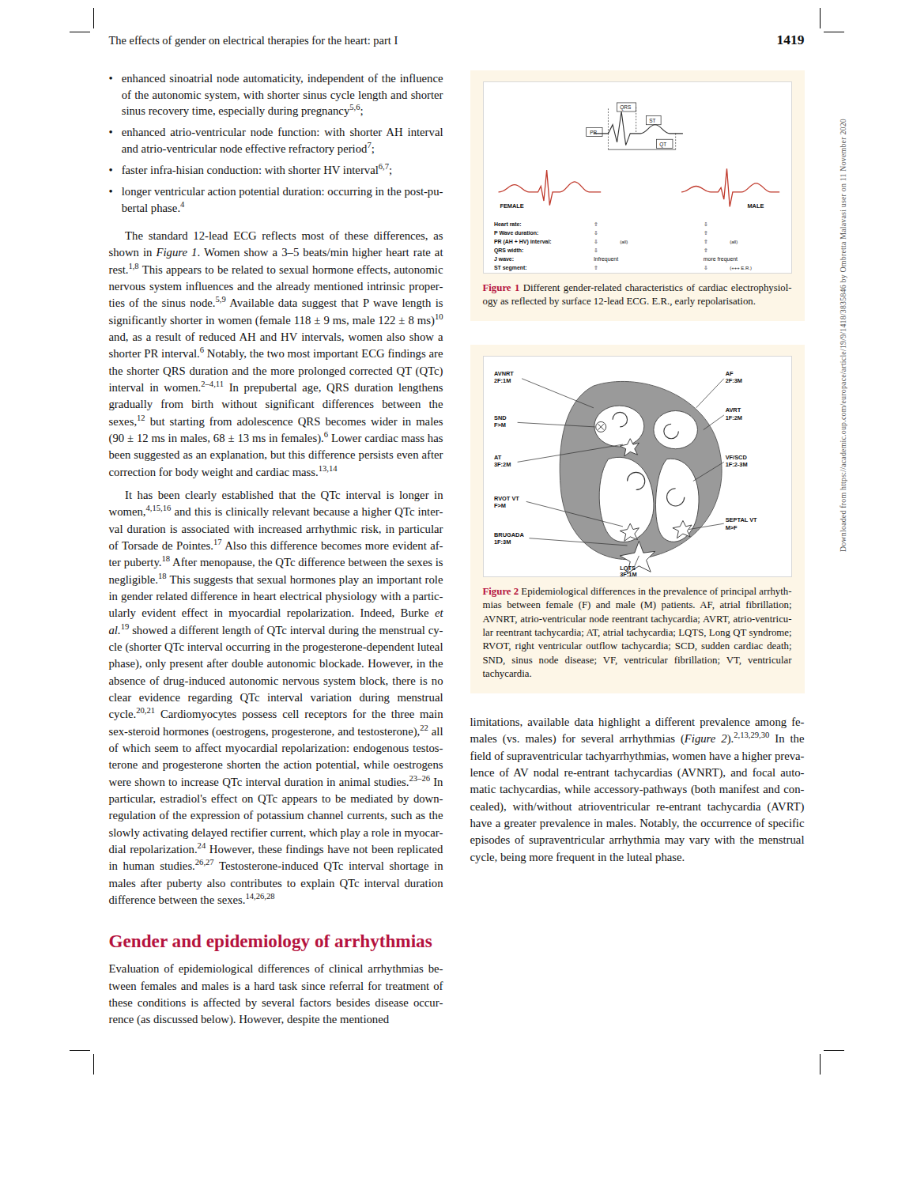Downloaded from https://academic.oup.com/europace/article/19/9/1418/3835846 by Ombretta Malavasi user on 11 November 2020
The effects of gender on electrical therapies for the heart: part I 1419
enhanced sinoatrial node automaticity, independent of the influence of the autonomic system, with shorter sinus cycle length and shorter sinus recovery time, especially during pregnancy5,6;
enhanced atrio-ventricular node function: with shorter AH interval and atrio-ventricular node effective refractory period7;
faster infra-hisian conduction: with shorter HV interval6,7;
longer ventricular action potential duration: occurring in the post-pubertal phase.4
The standard 12-lead ECG reflects most of these differences, as shown in Figure 1. Women show a 3–5 beats/min higher heart rate at rest.1,8 This appears to be related to sexual hormone effects, autonomic nervous system influences and the already mentioned intrinsic properties of the sinus node.5,9 Available data suggest that P wave length is significantly shorter in women (female 118 ± 9 ms, male 122 ± 8 ms)10 and, as a result of reduced AH and HV intervals, women also show a shorter PR interval.6 Notably, the two most important ECG findings are the shorter QRS duration and the more prolonged corrected QT (QTc) interval in women.2–4,11 In prepubertal age, QRS duration lengthens gradually from birth without significant differences between the sexes,12 but starting from adolescence QRS becomes wider in males (90 ± 12 ms in males, 68 ± 13 ms in females).6 Lower cardiac mass has been suggested as an explanation, but this difference persists even after correction for body weight and cardiac mass.13,14
It has been clearly established that the QTc interval is longer in women,4,15,16 and this is clinically relevant because a higher QTc interval duration is associated with increased arrhythmic risk, in particular of Torsade de Pointes.17 Also this difference becomes more evident after puberty.18 After menopause, the QTc difference between the sexes is negligible.18 This suggests that sexual hormones play an important role in gender related difference in heart electrical physiology with a particularly evident effect in myocardial repolarization. Indeed, Burke et al.19 showed a different length of QTc interval during the menstrual cycle (shorter QTc interval occurring in the progesterone-dependent luteal phase), only present after double autonomic blockade. However, in the absence of drug-induced autonomic nervous system block, there is no clear evidence regarding QTc interval variation during menstrual cycle.20,21 Cardiomyocytes possess cell receptors for the three main sex-steroid hormones (oestrogens, progesterone, and testosterone),22 all of which seem to affect myocardial repolarization: endogenous testosterone and progesterone shorten the action potential, while oestrogens were shown to increase QTc interval duration in animal studies.23–26 In particular, estradiol's effect on QTc appears to be mediated by down-regulation of the expression of potassium channel currents, such as the slowly activating delayed rectifier current, which play a role in myocardial repolarization.24 However, these findings have not been replicated in human studies.26,27 Testosterone-induced QTc interval shortage in males after puberty also contributes to explain QTc interval duration difference between the sexes.14,26,28
Gender and epidemiology of arrhythmias
Evaluation of epidemiological differences of clinical arrhythmias between females and males is a hard task since referral for treatment of these conditions is affected by several factors besides disease occurrence (as discussed below). However, despite the mentioned
QRS ST PR QT FEMALE MALE Heart rate: P Wave duration: PR (AH + HV) interval: QRS width: J wave: ST segment: ⇧ ⇩ ⇩ ⇩ Infrequent ⇧ ⇩ ⇧ ⇧ ⇧ more frequent ⇩ (all) (all) (+++ E.R.)
Figure 1 Different gender-related characteristics of cardiac electrophysiology as reflected by surface 12-lead ECG. E.R., early repolarisation.
AVNRT 2F:1M SND F>M AT 3F:2M RVOT VT F>M BRUGADA 1F:3M LQTS 3F:1M AF 2F:3M AVRT 1F:2M VF/SCD 1F:2-3M SEPTAL VT M>F
Figure 2 Epidemiological differences in the prevalence of principal arrhythmias between female (F) and male (M) patients. AF, atrial fibrillation; AVNRT, atrio-ventricular node reentrant tachycardia; AVRT, atrio-ventricular reentrant tachycardia; AT, atrial tachycardia; LQTS, Long QT syndrome; RVOT, right ventricular outflow tachycardia; SCD, sudden cardiac death; SND, sinus node disease; VF, ventricular fibrillation; VT, ventricular tachycardia.
limitations, available data highlight a different prevalence among females (vs. males) for several arrhythmias (Figure 2).2,13,29,30 In the field of supraventricular tachyarrhythmias, women have a higher prevalence of AV nodal re-entrant tachycardias (AVNRT), and focal automatic tachycardias, while accessory-pathways (both manifest and concealed), with/without atrioventricular re-entrant tachycardia (AVRT) have a greater prevalence in males. Notably, the occurrence of specific episodes of supraventricular arrhythmia may vary with the menstrual cycle, being more frequent in the luteal phase.